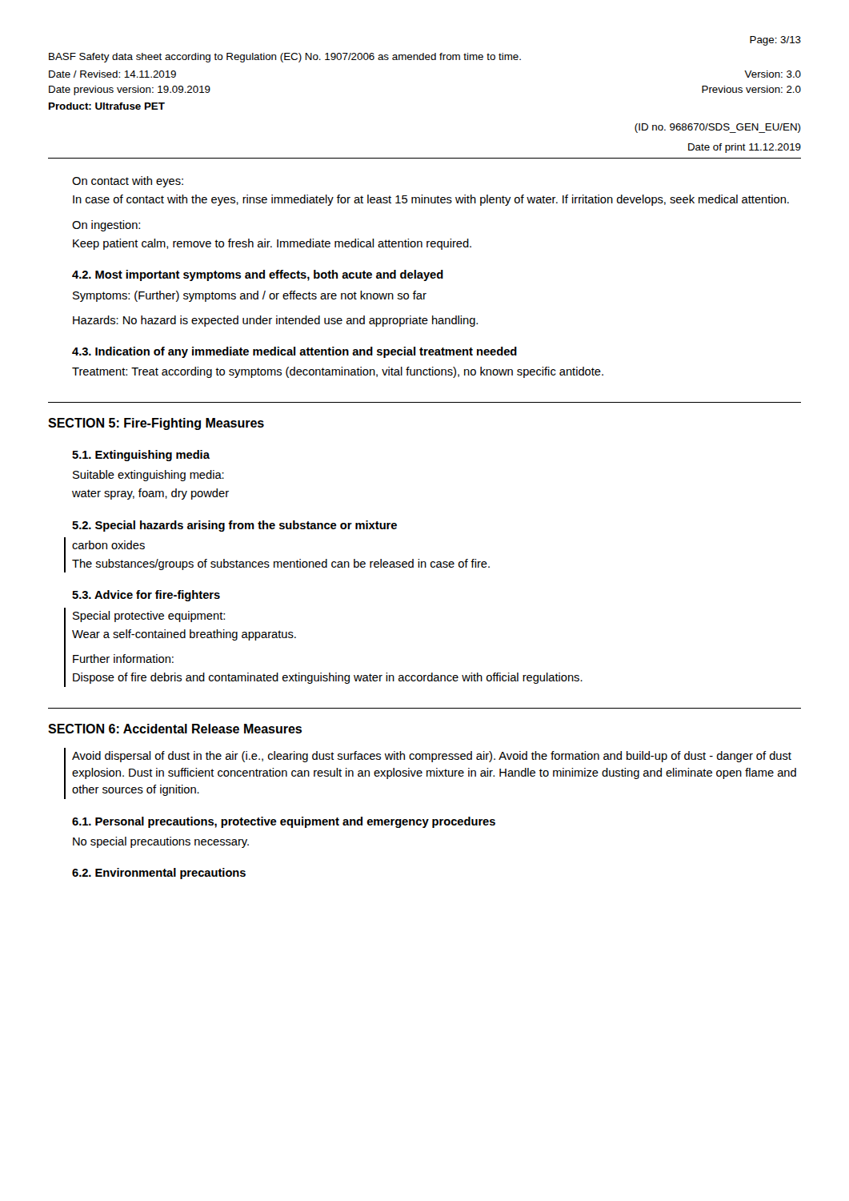Page: 3/13
BASF Safety data sheet according to Regulation (EC) No. 1907/2006 as amended from time to time.
Date / Revised: 14.11.2019
Version: 3.0
Date previous version: 19.09.2019
Previous version: 2.0
Product: Ultrafuse PET
(ID no. 968670/SDS_GEN_EU/EN)
Date of print 11.12.2019
On contact with eyes:
In case of contact with the eyes, rinse immediately for at least 15 minutes with plenty of water. If irritation develops, seek medical attention.
On ingestion:
Keep patient calm, remove to fresh air. Immediate medical attention required.
4.2. Most important symptoms and effects, both acute and delayed
Symptoms: (Further) symptoms and / or effects are not known so far
Hazards: No hazard is expected under intended use and appropriate handling.
4.3. Indication of any immediate medical attention and special treatment needed
Treatment: Treat according to symptoms (decontamination, vital functions), no known specific antidote.
SECTION 5: Fire-Fighting Measures
5.1. Extinguishing media
Suitable extinguishing media:
water spray, foam, dry powder
5.2. Special hazards arising from the substance or mixture
carbon oxides
The substances/groups of substances mentioned can be released in case of fire.
5.3. Advice for fire-fighters
Special protective equipment:
Wear a self-contained breathing apparatus.
Further information:
Dispose of fire debris and contaminated extinguishing water in accordance with official regulations.
SECTION 6: Accidental Release Measures
Avoid dispersal of dust in the air (i.e., clearing dust surfaces with compressed air). Avoid the formation and build-up of dust - danger of dust explosion. Dust in sufficient concentration can result in an explosive mixture in air. Handle to minimize dusting and eliminate open flame and other sources of ignition.
6.1. Personal precautions, protective equipment and emergency procedures
No special precautions necessary.
6.2. Environmental precautions